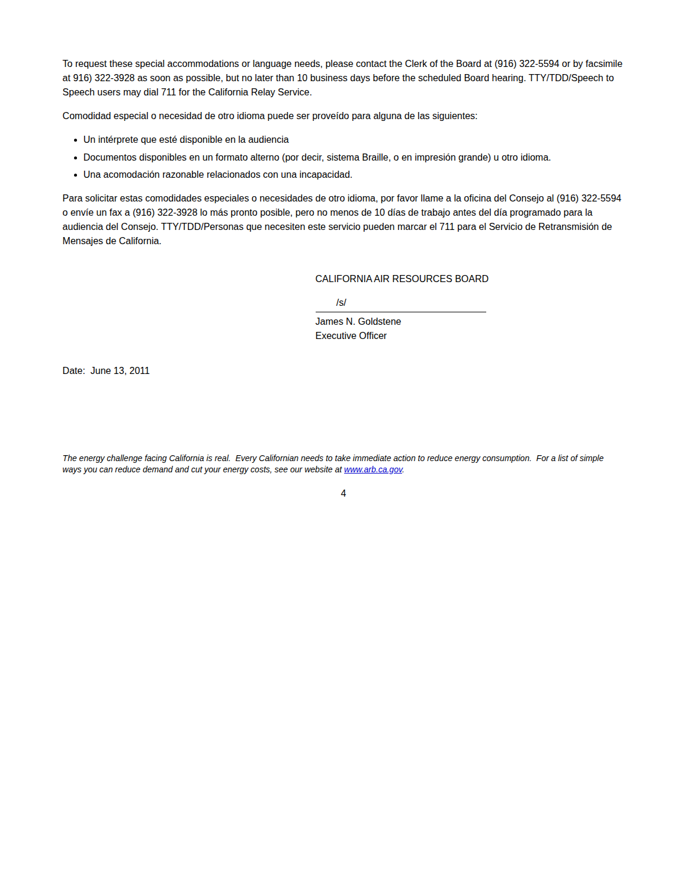To request these special accommodations or language needs, please contact the Clerk of the Board at (916) 322-5594 or by facsimile at 916) 322-3928 as soon as possible, but no later than 10 business days before the scheduled Board hearing. TTY/TDD/Speech to Speech users may dial 711 for the California Relay Service.
Comodidad especial o necesidad de otro idioma puede ser proveído para alguna de las siguientes:
Un intérprete que esté disponible en la audiencia
Documentos disponibles en un formato alterno (por decir, sistema Braille, o en impresión grande) u otro idioma.
Una acomodación razonable relacionados con una incapacidad.
Para solicitar estas comodidades especiales o necesidades de otro idioma, por favor llame a la oficina del Consejo al (916) 322-5594 o envíe un fax a (916) 322-3928 lo más pronto posible, pero no menos de 10 días de trabajo antes del día programado para la audiencia del Consejo. TTY/TDD/Personas que necesiten este servicio pueden marcar el 711 para el Servicio de Retransmisión de Mensajes de California.
CALIFORNIA AIR RESOURCES BOARD
/s/
James N. Goldstene
Executive Officer
Date: June 13, 2011
The energy challenge facing California is real. Every Californian needs to take immediate action to reduce energy consumption. For a list of simple ways you can reduce demand and cut your energy costs, see our website at www.arb.ca.gov.
4